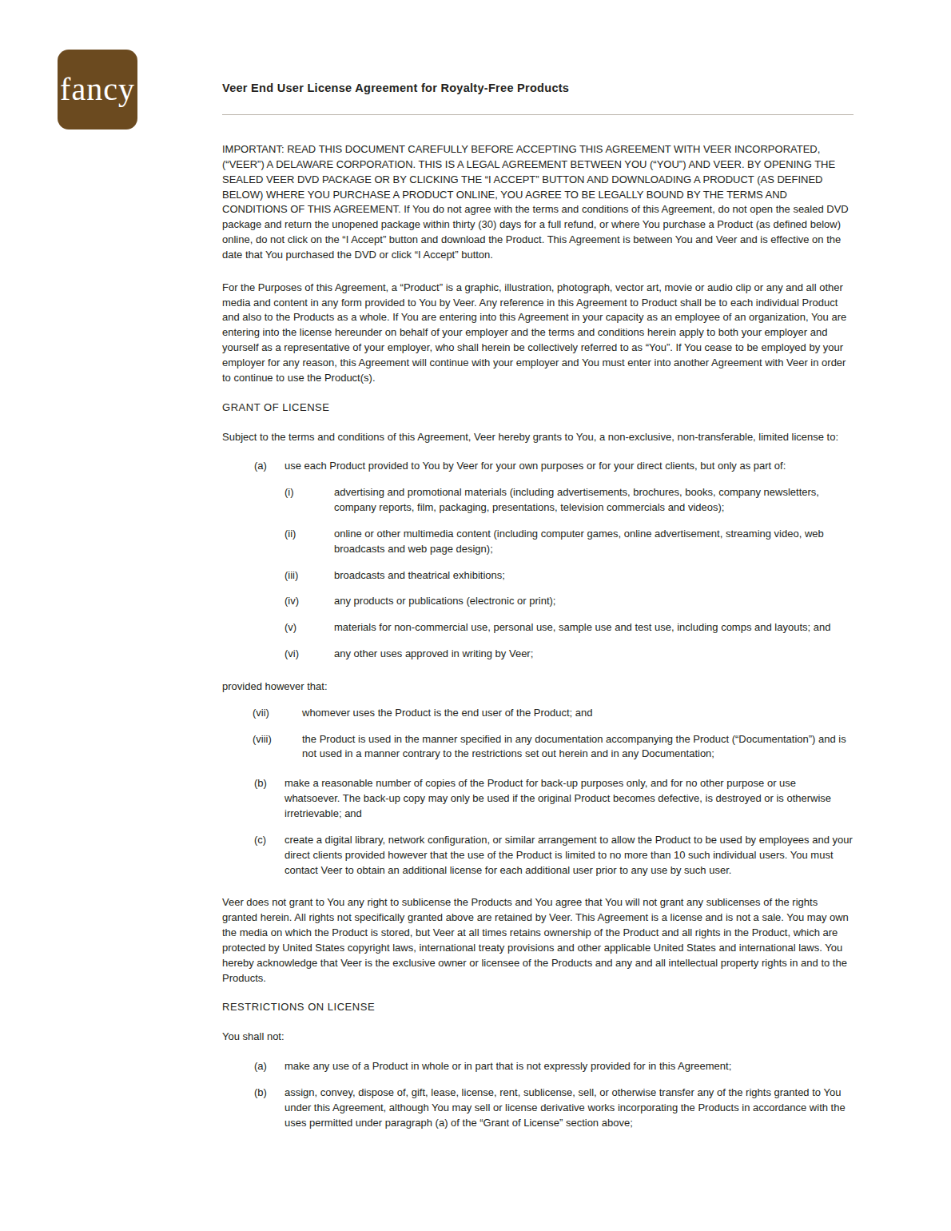fancy
Veer End User License Agreement for Royalty-Free Products
IMPORTANT: READ THIS DOCUMENT CAREFULLY BEFORE ACCEPTING THIS AGREEMENT WITH VEER INCORPORATED, (“VEER”) A DELAWARE CORPORATION. THIS IS A LEGAL AGREEMENT BETWEEN YOU (“YOU”) AND VEER. BY OPENING THE SEALED VEER DVD PACKAGE OR BY CLICKING THE “I ACCEPT” BUTTON AND DOWNLOADING A PRODUCT (AS DEFINED BELOW) WHERE YOU PURCHASE A PRODUCT ONLINE, YOU AGREE TO BE LEGALLY BOUND BY THE TERMS AND CONDITIONS OF THIS AGREEMENT. If You do not agree with the terms and conditions of this Agreement, do not open the sealed DVD package and return the unopened package within thirty (30) days for a full refund, or where You purchase a Product (as defined below) online, do not click on the “I Accept” button and download the Product. This Agreement is between You and Veer and is effective on the date that You purchased the DVD or click “I Accept” button.
For the Purposes of this Agreement, a “Product” is a graphic, illustration, photograph, vector art, movie or audio clip or any and all other media and content in any form provided to You by Veer. Any reference in this Agreement to Product shall be to each individual Product and also to the Products as a whole. If You are entering into this Agreement in your capacity as an employee of an organization, You are entering into the license hereunder on behalf of your employer and the terms and conditions herein apply to both your employer and yourself as a representative of your employer, who shall herein be collectively referred to as “You”. If You cease to be employed by your employer for any reason, this Agreement will continue with your employer and You must enter into another Agreement with Veer in order to continue to use the Product(s).
Grant of License
Subject to the terms and conditions of this Agreement, Veer hereby grants to You, a non-exclusive, non-transferable, limited license to:
(a) use each Product provided to You by Veer for your own purposes or for your direct clients, but only as part of:
(i) advertising and promotional materials (including advertisements, brochures, books, company newsletters, company reports, film, packaging, presentations, television commercials and videos);
(ii) online or other multimedia content (including computer games, online advertisement, streaming video, web broadcasts and web page design);
(iii) broadcasts and theatrical exhibitions;
(iv) any products or publications (electronic or print);
(v) materials for non-commercial use, personal use, sample use and test use, including comps and layouts; and
(vi) any other uses approved in writing by Veer;
provided however that:
(vii) whomever uses the Product is the end user of the Product; and
(viii) the Product is used in the manner specified in any documentation accompanying the Product (“Documentation”) and is not used in a manner contrary to the restrictions set out herein and in any Documentation;
(b) make a reasonable number of copies of the Product for back-up purposes only, and for no other purpose or use whatsoever. The back-up copy may only be used if the original Product becomes defective, is destroyed or is otherwise irretrievable; and
(c) create a digital library, network configuration, or similar arrangement to allow the Product to be used by employees and your direct clients provided however that the use of the Product is limited to no more than 10 such individual users. You must contact Veer to obtain an additional license for each additional user prior to any use by such user.
Veer does not grant to You any right to sublicense the Products and You agree that You will not grant any sublicenses of the rights granted herein. All rights not specifically granted above are retained by Veer. This Agreement is a license and is not a sale. You may own the media on which the Product is stored, but Veer at all times retains ownership of the Product and all rights in the Product, which are protected by United States copyright laws, international treaty provisions and other applicable United States and international laws. You hereby acknowledge that Veer is the exclusive owner or licensee of the Products and any and all intellectual property rights in and to the Products.
Restrictions on License
You shall not:
(a) make any use of a Product in whole or in part that is not expressly provided for in this Agreement;
(b) assign, convey, dispose of, gift, lease, license, rent, sublicense, sell, or otherwise transfer any of the rights granted to You under this Agreement, although You may sell or license derivative works incorporating the Products in accordance with the uses permitted under paragraph (a) of the “Grant of License” section above;